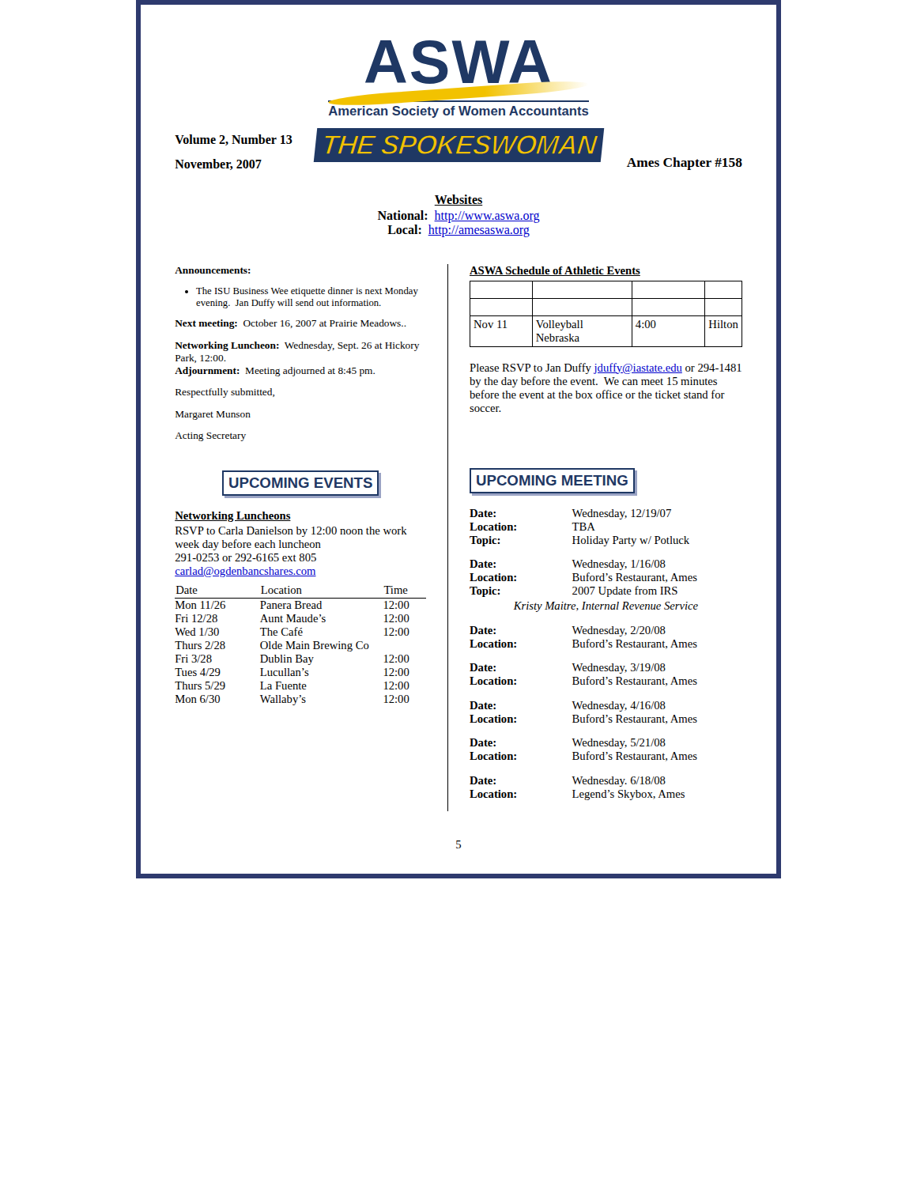ASWA
American Society of Women Accountants
Volume 2, Number 13
November, 2007
THE SPOKESWOMAN
Ames Chapter #158
Websites National: http://www.aswa.org
Local: http://amesaswa.org
Announcements:
The ISU Business Wee etiquette dinner is next Monday evening. Jan Duffy will send out information.
Next meeting: October 16, 2007 at Prairie Meadows..
Networking Luncheon: Wednesday, Sept. 26 at Hickory Park, 12:00.
Adjournment: Meeting adjourned at 8:45 pm.
Respectfully submitted,
Margaret Munson
Acting Secretary
UPCOMING EVENTS
Networking Luncheons
RSVP to Carla Danielson by 12:00 noon the work week day before each luncheon
291-0253 or 292-6165 ext 805
carlad@ogdenbancshares.com
| Date | Location | Time |
| --- | --- | --- |
| Mon 11/26 | Panera Bread | 12:00 |
| Fri 12/28 | Aunt Maude’s | 12:00 |
| Wed 1/30 | The Café | 12:00 |
| Thurs 2/28 | Olde Main Brewing Co |
| Fri 3/28 | Dublin Bay | 12:00 |
| Tues 4/29 | Lucullan’s | 12:00 |
| Thurs 5/29 | La Fuente | 12:00 |
| Mon 6/30 | Wallaby’s | 12:00 |
ASWA Schedule of Athletic Events
| Nov 11 | Volleyball Nebraska | 4:00 | Hilton |
Please RSVP to Jan Duffy jduffy@iastate.edu or 294-1481 by the day before the event. We can meet 15 minutes before the event at the box office or the ticket stand for soccer.
UPCOMING MEETING
Date: Wednesday, 12/19/07
Location: TBA
Topic: Holiday Party w/ Potluck
Date: Wednesday, 1/16/08
Location: Buford’s Restaurant, Ames
Topic: 2007 Update from IRS
Kristy Maitre, Internal Revenue Service
Date: Wednesday, 2/20/08
Location: Buford’s Restaurant, Ames
Date: Wednesday, 3/19/08
Location: Buford’s Restaurant, Ames
Date: Wednesday, 4/16/08
Location: Buford’s Restaurant, Ames
Date: Wednesday, 5/21/08
Location: Buford’s Restaurant, Ames
Date: Wednesday. 6/18/08
Location: Legend’s Skybox, Ames
5